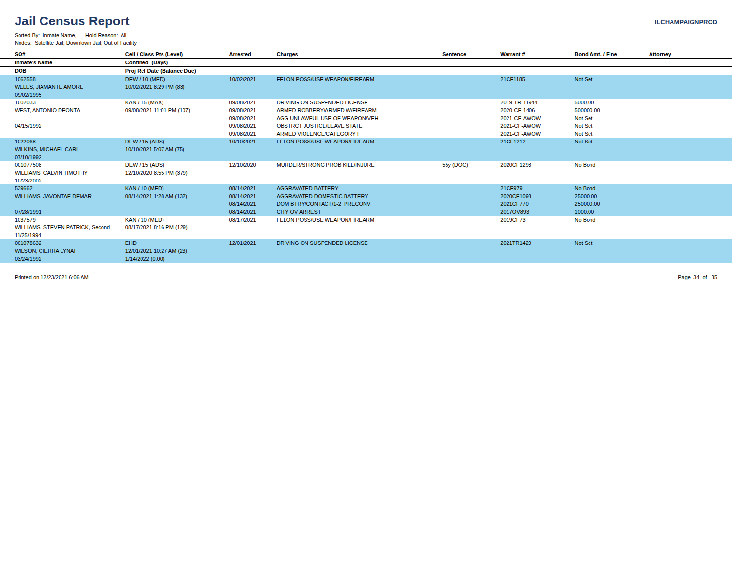ILCHAMPAIGNPROD
Jail Census Report
Sorted By: Inmate Name, Hold Reason: All
Nodes: Satellite Jail; Downtown Jail; Out of Facility
| SO# | Cell / Class Pts (Level) | Arrested | Charges | Sentence | Warrant # | Bond Amt. / Fine | Attorney |
| --- | --- | --- | --- | --- | --- | --- | --- |
| Inmate's Name | Confined (Days) | | | | | | |
| DOB | Proj Rel Date (Balance Due) | | | | | | |
| 1062558 | DEW / 10 (MED) | 10/02/2021 | FELON POSS/USE WEAPON/FIREARM | | 21CF1185 | Not Set | |
| WELLS, JIAMANTE AMORE | 10/02/2021 8:29 PM (83) | | | | | | |
| 09/02/1995 | | | | | | | |
| 1002033 | KAN / 15 (MAX) | 09/08/2021 | DRIVING ON SUSPENDED LICENSE | | 2019-TR-11944 | 5000.00 | |
| WEST, ANTONIO DEONTA | 09/08/2021 11:01 PM (107) | 09/08/2021 | ARMED ROBBERY/ARMED W/FIREARM | | 2020-CF-1406 | 500000.00 | |
| | | 09/08/2021 | AGG UNLAWFUL USE OF WEAPON/VEH | | 2021-CF-AWOW | Not Set | |
| 04/15/1992 | | 09/08/2021 | OBSTRCT JUSTICE/LEAVE STATE | | 2021-CF-AWOW | Not Set | |
| | | 09/08/2021 | ARMED VIOLENCE/CATEGORY I | | 2021-CF-AWOW | Not Set | |
| 1022068 | DEW / 15 (ADS) | 10/10/2021 | FELON POSS/USE WEAPON/FIREARM | | 21CF1212 | Not Set | |
| WILKINS, MICHAEL CARL | 10/10/2021 5:07 AM (75) | | | | | | |
| 07/10/1992 | | | | | | | |
| 001077508 | DEW / 15 (ADS) | 12/10/2020 | MURDER/STRONG PROB KILL/INJURE | 55y (DOC) | 2020CF1293 | No Bond | |
| WILLIAMS, CALVIN TIMOTHY | 12/10/2020 8:55 PM (379) | | | | | | |
| 10/23/2002 | | | | | | | |
| 539662 | KAN / 10 (MED) | 08/14/2021 | AGGRAVATED BATTERY | | 21CF979 | No Bond | |
| WILLIAMS, JAVONTAE DEMAR | 08/14/2021 1:28 AM (132) | 08/14/2021 | AGGRAVATED DOMESTIC BATTERY | | 2020CF1098 | 25000.00 | |
| | | 08/14/2021 | DOM BTRY/CONTACT/1-2 PRECONV | | 2021CF770 | 250000.00 | |
| 07/28/1991 | | 08/14/2021 | CITY OV ARREST | | 2017OV893 | 1000.00 | |
| 1037579 | KAN / 10 (MED) | 08/17/2021 | FELON POSS/USE WEAPON/FIREARM | | 2019CF73 | No Bond | |
| WILLIAMS, STEVEN PATRICK, Second | 08/17/2021 8:16 PM (129) | | | | | | |
| 11/25/1994 | | | | | | | |
| 001078632 | EHD | 12/01/2021 | DRIVING ON SUSPENDED LICENSE | | 2021TR1420 | Not Set | |
| WILSON, CIERRA LYNAI | 12/01/2021 10:27 AM (23) | | | | | | |
| 03/24/1992 | 1/14/2022 (0.00) | | | | | | |
Printed on 12/23/2021 6:06 AM
Page 34 of 35